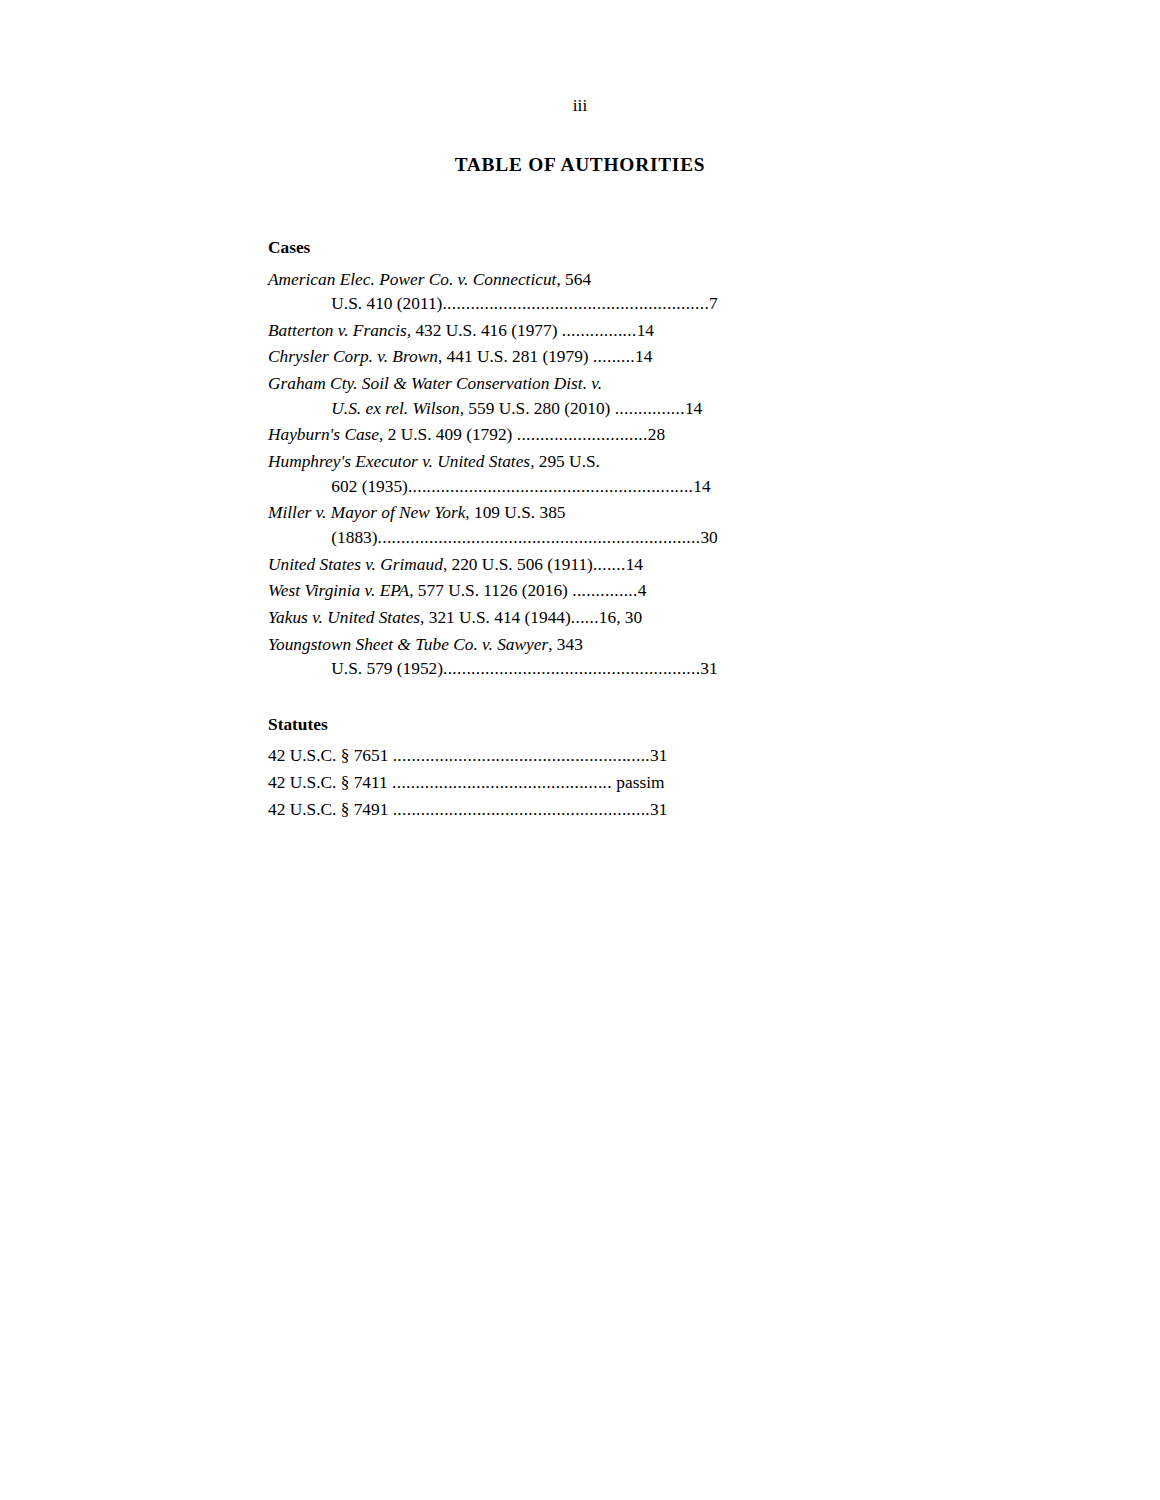iii
TABLE OF AUTHORITIES
Cases
American Elec. Power Co. v. Connecticut, 564 U.S. 410 (2011)......................................................... 7
Batterton v. Francis, 432 U.S. 416 (1977) ................ 14
Chrysler Corp. v. Brown, 441 U.S. 281 (1979) ......... 14
Graham Cty. Soil & Water Conservation Dist. v. U.S. ex rel. Wilson, 559 U.S. 280 (2010) ............... 14
Hayburn's Case, 2 U.S. 409 (1792) ............................ 28
Humphrey's Executor v. United States, 295 U.S. 602 (1935)............................................................. 14
Miller v. Mayor of New York, 109 U.S. 385 (1883)..................................................................... 30
United States v. Grimaud, 220 U.S. 506 (1911)....... 14
West Virginia v. EPA, 577 U.S. 1126 (2016) .............. 4
Yakus v. United States, 321 U.S. 414 (1944)...... 16, 30
Youngstown Sheet & Tube Co. v. Sawyer, 343 U.S. 579 (1952)....................................................... 31
Statutes
42 U.S.C. § 7651 ....................................................... 31
42 U.S.C. § 7411 ............................................... passim
42 U.S.C. § 7491 ....................................................... 31